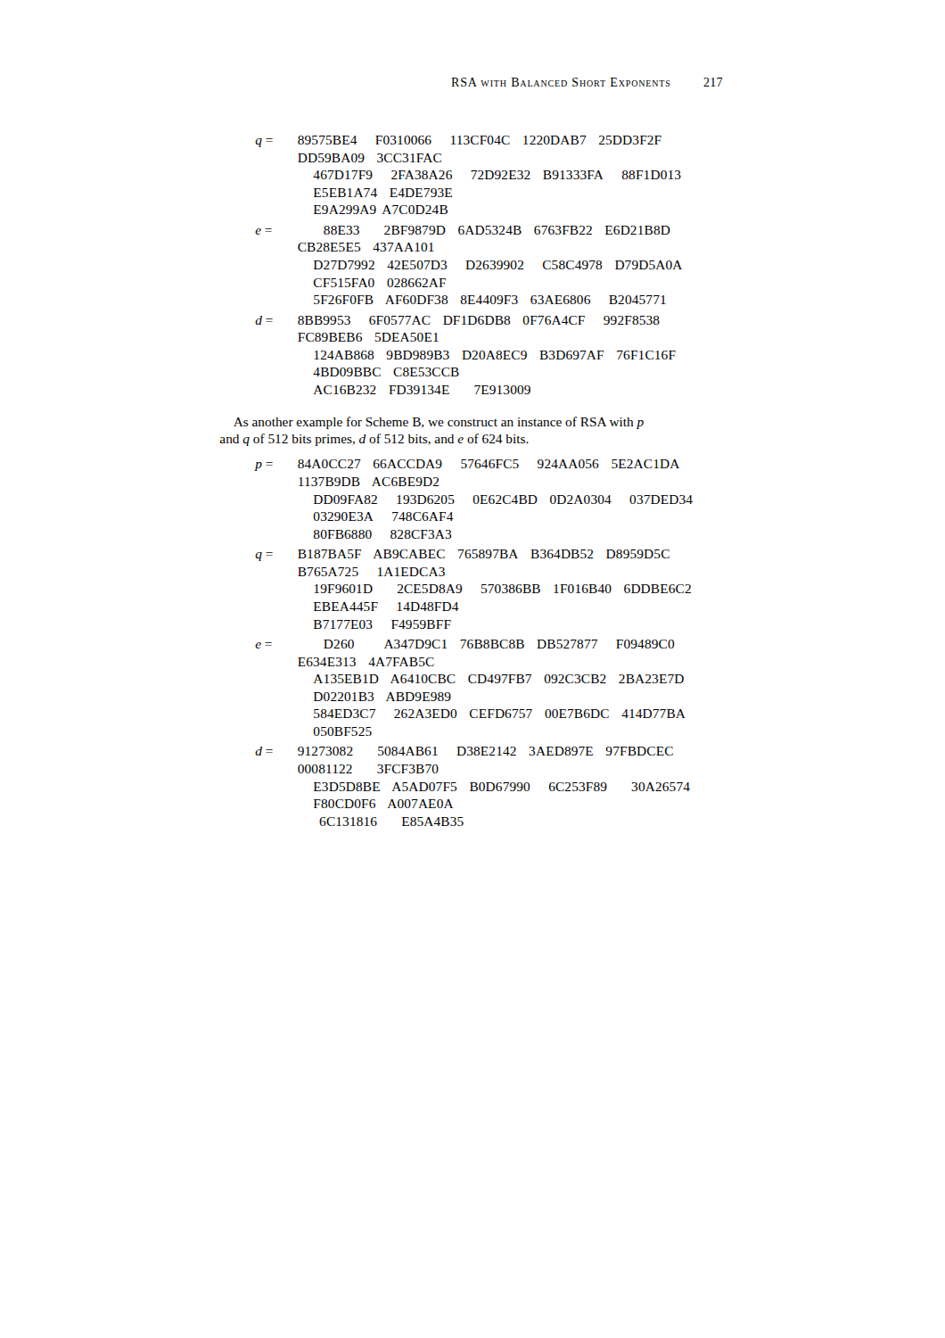RSA with Balanced Short Exponents 217
q=
89575BE4 F0310066 113CF04C 1220DAB7 25DD3F2F DD59BA09 3CC31FAC 467D17F9 2FA38A26 72D92E32 B91333FA 88F1D013 E5EB1A74 E4DE793E E9A299A9 A7C0D24B
e=
88E33 2BF9879D 6AD5324B 6763FB22 E6D21B8D CB28E5E5 437AA101 D27D7992 42E507D3 D2639902 C58C4978 D79D5A0A CF515FA0 028662AF 5F26F0FB AF60DF38 8E4409F3 63AE6806 B2045771
d=
8BB9953 6F0577AC DF1D6DB8 0F76A4CF 992F8538 FC89BEB6 5DEA50E1 124AB868 9BD989B3 D20A8EC9 B3D697AF 76F1C16F 4BD09BBC C8E53CCB AC16B232 FD39134E 7E913009
As another example for Scheme B, we construct an instance of RSA with p
and q of 512 bits primes, d of 512 bits, and e of 624 bits.
p=
84A0CC27 66ACCDA9 57646FC5 924AA056 5E2AC1DA 1137B9DB AC6BE9D2 DD09FA82 193D6205 0E62C4BD 0D2A0304 037DED34 03290E3A 748C6AF4 80FB6880 828CF3A3
q=
B187BA5F AB9CABEC 765897BA B364DB52 D8959D5C B765A725 1A1EDCA3 19F9601D 2CE5D8A9 570386BB 1F016B40 6DDBE6C2 EBEA445F 14D48FD4 B7177E03 F4959BFF
e=
D260 A347D9C1 76B8BC8B DB527877 F09489C0 E634E313 4A7FAB5C A135EB1D A6410CBC CD497FB7 092C3CB2 2BA23E7D D02201B3 ABD9E989 584ED3C7 262A3ED0 CEFD6757 00E7B6DC 414D77BA 050BF525
d=
91273082 5084AB61 D38E2142 3AED897E 97FBDCEC 00081122 3FCF3B70 E3D5D8BE A5AD07F5 B0D67990 6C253F89 30A26574 F80CD0F6 A007AE0A 6C131816 E85A4B35